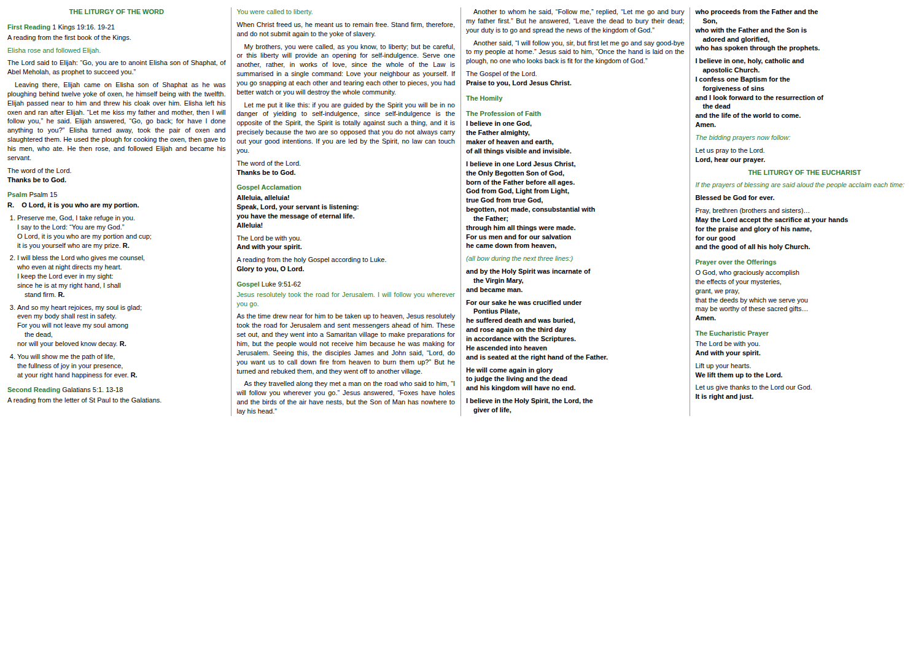The Liturgy of the Word
First Reading 1 Kings 19:16. 19-21
A reading from the first book of the Kings.
Elisha rose and followed Elijah.
The Lord said to Elijah: “Go, you are to anoint Elisha son of Shaphat, of Abel Meholah, as prophet to succeed you.”
Leaving there, Elijah came on Elisha son of Shaphat as he was ploughing behind twelve yoke of oxen, he himself being with the twelfth. Elijah passed near to him and threw his cloak over him. Elisha left his oxen and ran after Elijah. “Let me kiss my father and mother, then I will follow you,” he said. Elijah answered, “Go, go back; for have I done anything to you?” Elisha turned away, took the pair of oxen and slaughtered them. He used the plough for cooking the oxen, then gave to his men, who ate. He then rose, and followed Elijah and became his servant.
The word of the Lord.
Thanks be to God.
Psalm Psalm 15
R. O Lord, it is you who are my portion.
Preserve me, God, I take refuge in you. I say to the Lord: “You are my God.” O Lord, it is you who are my portion and cup; it is you yourself who are my prize. R.
I will bless the Lord who gives me counsel, who even at night directs my heart. I keep the Lord ever in my sight: since he is at my right hand, I shall stand firm. R.
And so my heart rejoices, my soul is glad; even my body shall rest in safety. For you will not leave my soul among the dead, nor will your beloved know decay. R.
You will show me the path of life, the fullness of joy in your presence, at your right hand happiness for ever. R.
Second Reading Galatians 5:1. 13-18
A reading from the letter of St Paul to the Galatians.
You were called to liberty.
When Christ freed us, he meant us to remain free. Stand firm, therefore, and do not submit again to the yoke of slavery.
My brothers, you were called, as you know, to liberty; but be careful, or this liberty will provide an opening for self-indulgence. Serve one another, rather, in works of love, since the whole of the Law is summarised in a single command: Love your neighbour as yourself. If you go snapping at each other and tearing each other to pieces, you had better watch or you will destroy the whole community.
Let me put it like this: if you are guided by the Spirit you will be in no danger of yielding to self-indulgence, since self-indulgence is the opposite of the Spirit, the Spirit is totally against such a thing, and it is precisely because the two are so opposed that you do not always carry out your good intentions. If you are led by the Spirit, no law can touch you.
The word of the Lord.
Thanks be to God.
Gospel Acclamation
Alleluia, alleluia!
Speak, Lord, your servant is listening:
you have the message of eternal life.
Alleluia!
The Lord be with you.
And with your spirit.
A reading from the holy Gospel according to Luke.
Glory to you, O Lord.
Gospel Luke 9:51-62
Jesus resolutely took the road for Jerusalem. I will follow you wherever you go.
As the time drew near for him to be taken up to heaven, Jesus resolutely took the road for Jerusalem and sent messengers ahead of him. These set out, and they went into a Samaritan village to make preparations for him, but the people would not receive him because he was making for Jerusalem. Seeing this, the disciples James and John said, “Lord, do you want us to call down fire from heaven to burn them up?” But he turned and rebuked them, and they went off to another village.
As they travelled along they met a man on the road who said to him, “I will follow you wherever you go.” Jesus answered, “Foxes have holes and the birds of the air have nests, but the Son of Man has nowhere to lay his head.”
Another to whom he said, “Follow me,” replied, “Let me go and bury my father first.” But he answered, “Leave the dead to bury their dead; your duty is to go and spread the news of the kingdom of God.”
Another said, “I will follow you, sir, but first let me go and say good-bye to my people at home.” Jesus said to him, “Once the hand is laid on the plough, no one who looks back is fit for the kingdom of God.”
The Gospel of the Lord.
Praise to you, Lord Jesus Christ.
The Homily
The Profession of Faith
I believe in one God, the Father almighty, maker of heaven and earth, of all things visible and invisible.
I believe in one Lord Jesus Christ, the Only Begotten Son of God, born of the Father before all ages. God from God, Light from Light, true God from true God, begotten, not made, consubstantial with the Father; through him all things were made. For us men and for our salvation he came down from heaven,
(all bow during the next three lines:)
and by the Holy Spirit was incarnate of the Virgin Mary, and became man.
For our sake he was crucified under Pontius Pilate, he suffered death and was buried, and rose again on the third day in accordance with the Scriptures. He ascended into heaven and is seated at the right hand of the Father.
He will come again in glory to judge the living and the dead and his kingdom will have no end.
I believe in the Holy Spirit, the Lord, the giver of life, who proceeds from the Father and the Son, who with the Father and the Son is adored and glorified, who has spoken through the prophets.
I believe in one, holy, catholic and apostolic Church. I confess one Baptism for the forgiveness of sins and I look forward to the resurrection of the dead and the life of the world to come. Amen.
The bidding prayers now follow:
Let us pray to the Lord.
Lord, hear our prayer.
The Liturgy of the Eucharist
If the prayers of blessing are said aloud the people acclaim each time:
Blessed be God for ever.
Pray, brethren (brothers and sisters)…
May the Lord accept the sacrifice at your hands
for the praise and glory of his name,
for our good
and the good of all his holy Church.
Prayer over the Offerings
O God, who graciously accomplish the effects of your mysteries, grant, we pray, that the deeds by which we serve you may be worthy of these sacred gifts… Amen.
The Eucharistic Prayer
The Lord be with you.
And with your spirit.
Lift up your hearts.
We lift them up to the Lord.
Let us give thanks to the Lord our God.
It is right and just.